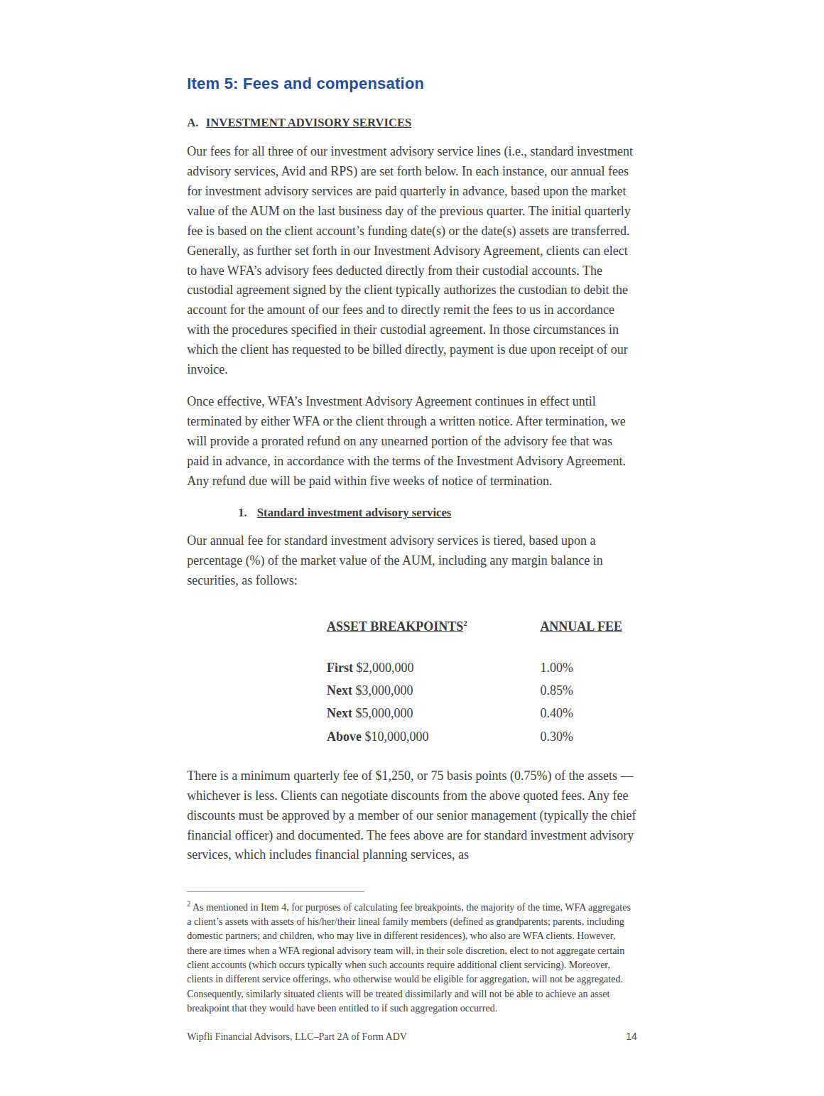Item 5: Fees and compensation
A. INVESTMENT ADVISORY SERVICES
Our fees for all three of our investment advisory service lines (i.e., standard investment advisory services, Avid and RPS) are set forth below. In each instance, our annual fees for investment advisory services are paid quarterly in advance, based upon the market value of the AUM on the last business day of the previous quarter. The initial quarterly fee is based on the client account’s funding date(s) or the date(s) assets are transferred. Generally, as further set forth in our Investment Advisory Agreement, clients can elect to have WFA’s advisory fees deducted directly from their custodial accounts. The custodial agreement signed by the client typically authorizes the custodian to debit the account for the amount of our fees and to directly remit the fees to us in accordance with the procedures specified in their custodial agreement. In those circumstances in which the client has requested to be billed directly, payment is due upon receipt of our invoice.
Once effective, WFA’s Investment Advisory Agreement continues in effect until terminated by either WFA or the client through a written notice. After termination, we will provide a prorated refund on any unearned portion of the advisory fee that was paid in advance, in accordance with the terms of the Investment Advisory Agreement. Any refund due will be paid within five weeks of notice of termination.
1. Standard investment advisory services
Our annual fee for standard investment advisory services is tiered, based upon a percentage (%) of the market value of the AUM, including any margin balance in securities, as follows:
| ASSET BREAKPOINTS 2 | ANNUAL FEE |
| --- | --- |
| First $2,000,000 | 1.00% |
| Next $3,000,000 | 0.85% |
| Next $5,000,000 | 0.40% |
| Above $10,000,000 | 0.30% |
There is a minimum quarterly fee of $1,250, or 75 basis points (0.75%) of the assets — whichever is less. Clients can negotiate discounts from the above quoted fees. Any fee discounts must be approved by a member of our senior management (typically the chief financial officer) and documented. The fees above are for standard investment advisory services, which includes financial planning services, as
2 As mentioned in Item 4, for purposes of calculating fee breakpoints, the majority of the time, WFA aggregates a client’s assets with assets of his/her/their lineal family members (defined as grandparents; parents, including domestic partners; and children, who may live in different residences), who also are WFA clients. However, there are times when a WFA regional advisory team will, in their sole discretion, elect to not aggregate certain client accounts (which occurs typically when such accounts require additional client servicing). Moreover, clients in different service offerings, who otherwise would be eligible for aggregation, will not be aggregated. Consequently, similarly situated clients will be treated dissimilarly and will not be able to achieve an asset breakpoint that they would have been entitled to if such aggregation occurred.
Wipfli Financial Advisors, LLC–Part 2A of Form ADV 14